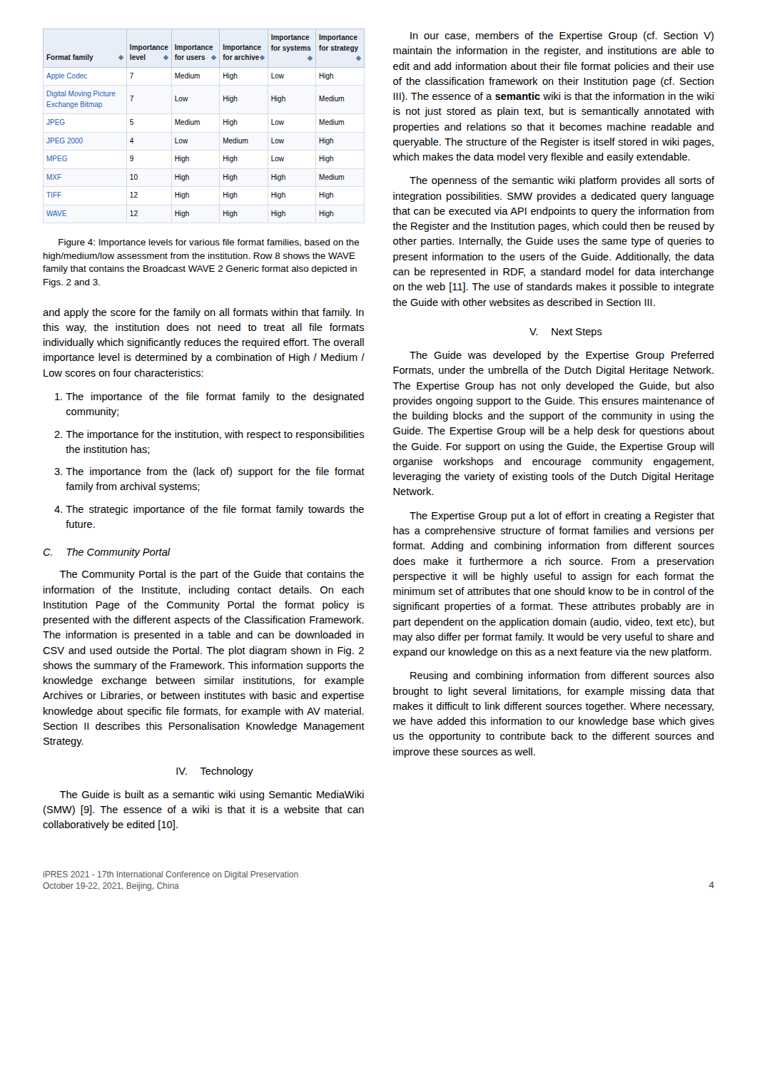| Format family ◆ | Importance level ◆ | Importance for users ◆ | Importance for archive ◆ | Importance for systems ◆ | Importance for strategy ◆ |
| --- | --- | --- | --- | --- | --- |
| Apple Codec | 7 | Medium | High | Low | High |
| Digital Moving Picture Exchange Bitmap | 7 | Low | High | High | Medium |
| JPEG | 5 | Medium | High | Low | Medium |
| JPEG 2000 | 4 | Low | Medium | Low | High |
| MPEG | 9 | High | High | Low | High |
| MXF | 10 | High | High | High | Medium |
| TIFF | 12 | High | High | High | High |
| WAVE | 12 | High | High | High | High |
Figure 4: Importance levels for various file format families, based on the high/medium/low assessment from the institution. Row 8 shows the WAVE family that contains the Broadcast WAVE 2 Generic format also depicted in Figs. 2 and 3.
and apply the score for the family on all formats within that family. In this way, the institution does not need to treat all file formats individually which significantly reduces the required effort. The overall importance level is determined by a combination of High / Medium / Low scores on four characteristics:
The importance of the file format family to the designated community;
The importance for the institution, with respect to responsibilities the institution has;
The importance from the (lack of) support for the file format family from archival systems;
The strategic importance of the file format family towards the future.
C. The Community Portal
The Community Portal is the part of the Guide that contains the information of the Institute, including contact details. On each Institution Page of the Community Portal the format policy is presented with the different aspects of the Classification Framework. The information is presented in a table and can be downloaded in CSV and used outside the Portal. The plot diagram shown in Fig. 2 shows the summary of the Framework. This information supports the knowledge exchange between similar institutions, for example Archives or Libraries, or between institutes with basic and expertise knowledge about specific file formats, for example with AV material. Section II describes this Personalisation Knowledge Management Strategy.
IV. Technology
The Guide is built as a semantic wiki using Semantic MediaWiki (SMW) [9]. The essence of a wiki is that it is a website that can collaboratively be edited [10].
In our case, members of the Expertise Group (cf. Section V) maintain the information in the register, and institutions are able to edit and add information about their file format policies and their use of the classification framework on their Institution page (cf. Section III). The essence of a semantic wiki is that the information in the wiki is not just stored as plain text, but is semantically annotated with properties and relations so that it becomes machine readable and queryable. The structure of the Register is itself stored in wiki pages, which makes the data model very flexible and easily extendable.
The openness of the semantic wiki platform provides all sorts of integration possibilities. SMW provides a dedicated query language that can be executed via API endpoints to query the information from the Register and the Institution pages, which could then be reused by other parties. Internally, the Guide uses the same type of queries to present information to the users of the Guide. Additionally, the data can be represented in RDF, a standard model for data interchange on the web [11]. The use of standards makes it possible to integrate the Guide with other websites as described in Section III.
V. Next Steps
The Guide was developed by the Expertise Group Preferred Formats, under the umbrella of the Dutch Digital Heritage Network. The Expertise Group has not only developed the Guide, but also provides ongoing support to the Guide. This ensures maintenance of the building blocks and the support of the community in using the Guide. The Expertise Group will be a help desk for questions about the Guide. For support on using the Guide, the Expertise Group will organise workshops and encourage community engagement, leveraging the variety of existing tools of the Dutch Digital Heritage Network.
The Expertise Group put a lot of effort in creating a Register that has a comprehensive structure of format families and versions per format. Adding and combining information from different sources does make it furthermore a rich source. From a preservation perspective it will be highly useful to assign for each format the minimum set of attributes that one should know to be in control of the significant properties of a format. These attributes probably are in part dependent on the application domain (audio, video, text etc), but may also differ per format family. It would be very useful to share and expand our knowledge on this as a next feature via the new platform.
Reusing and combining information from different sources also brought to light several limitations, for example missing data that makes it difficult to link different sources together. Where necessary, we have added this information to our knowledge base which gives us the opportunity to contribute back to the different sources and improve these sources as well.
iPRES 2021 - 17th International Conference on Digital Preservation
October 19-22, 2021, Beijing, China
4